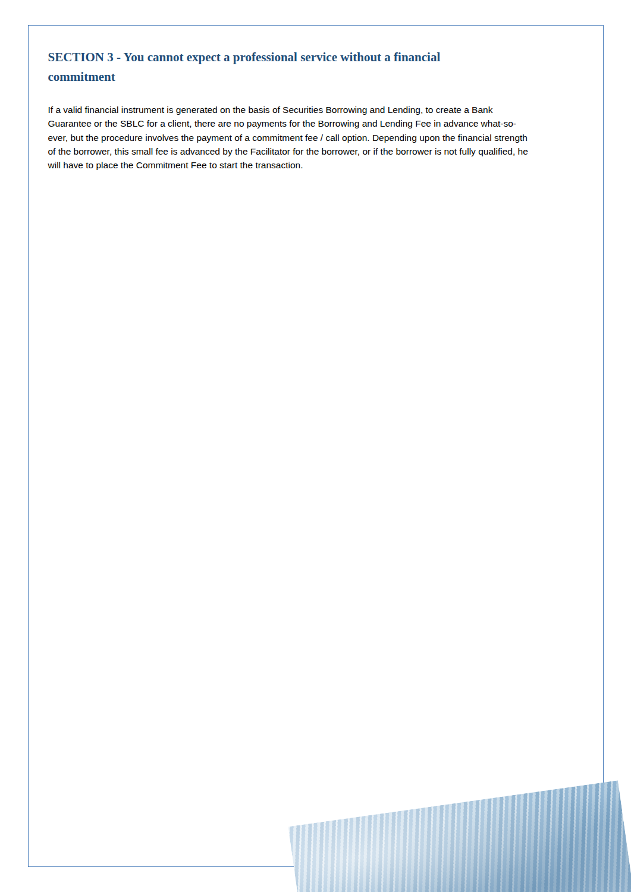SECTION 3 - You cannot expect a professional service without a financial commitment
If a valid financial instrument is generated on the basis of Securities Borrowing and Lending, to create a Bank Guarantee or the SBLC for a client, there are no payments for the Borrowing and Lending Fee in advance what-so-ever, but the procedure involves the payment of a commitment fee / call option. Depending upon the financial strength of the borrower, this small fee is advanced by the Facilitator for the borrower, or if the borrower is not fully qualified, he will have to place the Commitment Fee to start the transaction.